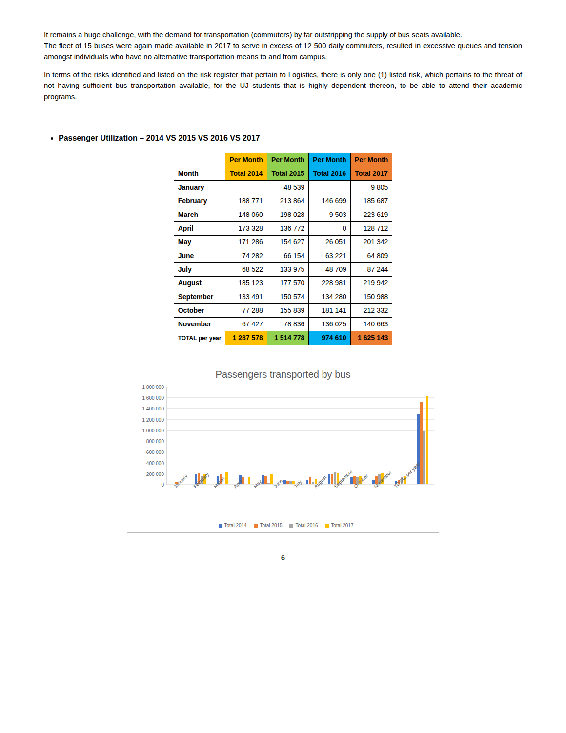It remains a huge challenge, with the demand for transportation (commuters) by far outstripping the supply of bus seats available.
The fleet of 15 buses were again made available in 2017 to serve in excess of 12 500 daily commuters, resulted in excessive queues and tension amongst individuals who have no alternative transportation means to and from campus.
In terms of the risks identified and listed on the risk register that pertain to Logistics, there is only one (1) listed risk, which pertains to the threat of not having sufficient bus transportation available, for the UJ students that is highly dependent thereon, to be able to attend their academic programs.
Passenger Utilization – 2014 VS 2015 VS 2016 VS 2017
| | Per Month | Per Month | Per Month | Per Month |
| --- | --- | --- | --- | --- |
| Month | Total 2014 | Total 2015 | Total 2016 | Total 2017 |
| January | | 48 539 | | 9 805 |
| February | 188 771 | 213 864 | 146 699 | 185 687 |
| March | 148 060 | 198 028 | 9 503 | 223 619 |
| April | 173 328 | 136 772 | 0 | 128 712 |
| May | 171 286 | 154 627 | 26 051 | 201 342 |
| June | 74 282 | 66 154 | 63 221 | 64 809 |
| July | 68 522 | 133 975 | 48 709 | 87 244 |
| August | 185 123 | 177 570 | 228 981 | 219 942 |
| September | 133 491 | 150 574 | 134 280 | 150 988 |
| October | 77 288 | 155 839 | 181 141 | 212 332 |
| November | 67 427 | 78 836 | 136 025 | 140 663 |
| TOTAL per year | 1 287 578 | 1 514 778 | 974 610 | 1 625 143 |
Passengers transported by bus
1 800 000
1 600 000
1 400 000
1 200 000
1 000 000
800 000
600 000
400 000
200 000
0
January February March April May June July August September October November TOTAL per year
Total 2014 Total 2015 Total 2016 Total 2017
6